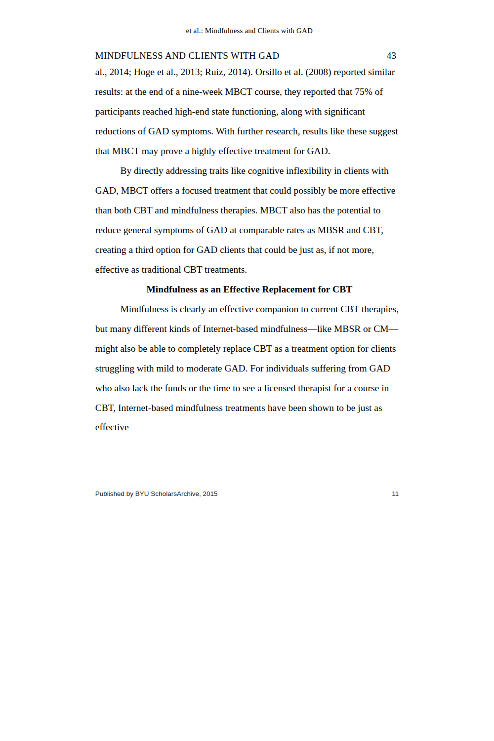et al.: Mindfulness and Clients with GAD
Mindfulness and Clients with GAD 43
al., 2014; Hoge et al., 2013; Ruiz, 2014). Orsillo et al. (2008) reported similar results: at the end of a nine-week MBCT course, they reported that 75% of participants reached high-end state functioning, along with significant reductions of GAD symptoms. With further research, results like these suggest that MBCT may prove a highly effective treatment for GAD.
By directly addressing traits like cognitive inflexibility in clients with GAD, MBCT offers a focused treatment that could possibly be more effective than both CBT and mindfulness therapies. MBCT also has the potential to reduce general symptoms of GAD at comparable rates as MBSR and CBT, creating a third option for GAD clients that could be just as, if not more, effective as traditional CBT treatments.
Mindfulness as an Effective Replacement for CBT
Mindfulness is clearly an effective companion to current CBT therapies, but many different kinds of Internet-based mindfulness—like MBSR or CM—might also be able to completely replace CBT as a treatment option for clients struggling with mild to moderate GAD. For individuals suffering from GAD who also lack the funds or the time to see a licensed therapist for a course in CBT, Internet-based mindfulness treatments have been shown to be just as effective
Published by BYU ScholarsArchive, 2015 11